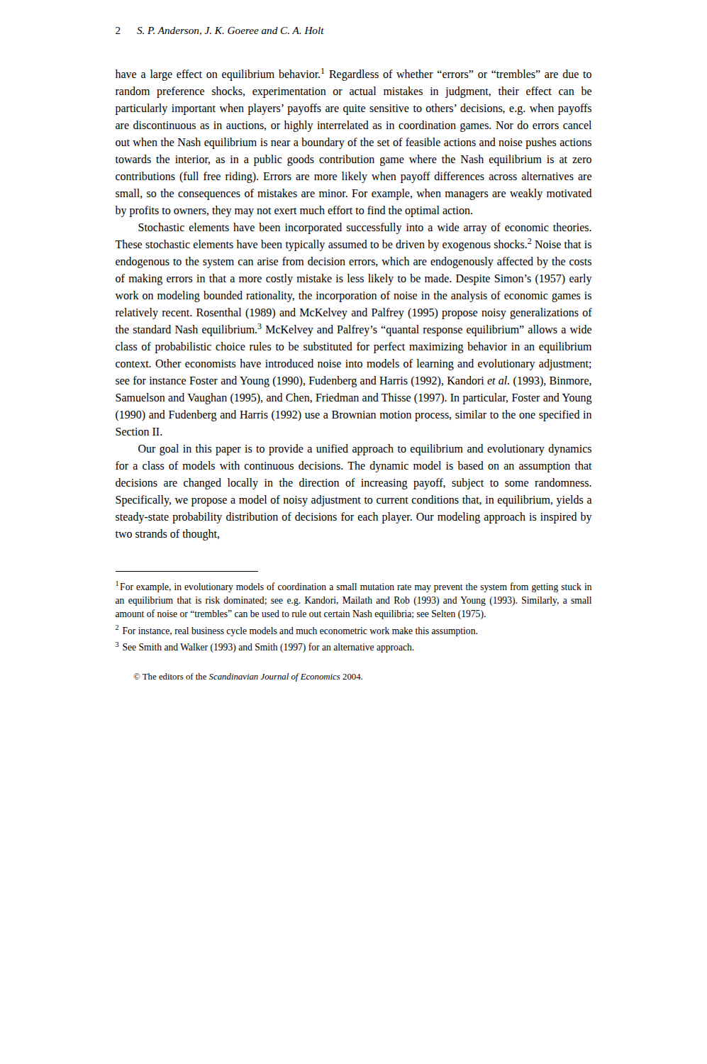2 S. P. Anderson, J. K. Goeree and C. A. Holt
have a large effect on equilibrium behavior.1 Regardless of whether “errors” or “trembles” are due to random preference shocks, experimentation or actual mistakes in judgment, their effect can be particularly important when players’ payoffs are quite sensitive to others’ decisions, e.g. when payoffs are discontinuous as in auctions, or highly interrelated as in coordination games. Nor do errors cancel out when the Nash equilibrium is near a boundary of the set of feasible actions and noise pushes actions towards the interior, as in a public goods contribution game where the Nash equilibrium is at zero contributions (full free riding). Errors are more likely when payoff differences across alternatives are small, so the consequences of mistakes are minor. For example, when managers are weakly motivated by profits to owners, they may not exert much effort to find the optimal action.
Stochastic elements have been incorporated successfully into a wide array of economic theories. These stochastic elements have been typically assumed to be driven by exogenous shocks.2 Noise that is endogenous to the system can arise from decision errors, which are endogenously affected by the costs of making errors in that a more costly mistake is less likely to be made. Despite Simon’s (1957) early work on modeling bounded rationality, the incorporation of noise in the analysis of economic games is relatively recent. Rosenthal (1989) and McKelvey and Palfrey (1995) propose noisy generalizations of the standard Nash equilibrium.3 McKelvey and Palfrey’s “quantal response equilibrium” allows a wide class of probabilistic choice rules to be substituted for perfect maximizing behavior in an equilibrium context. Other economists have introduced noise into models of learning and evolutionary adjustment; see for instance Foster and Young (1990), Fudenberg and Harris (1992), Kandori et al. (1993), Binmore, Samuelson and Vaughan (1995), and Chen, Friedman and Thisse (1997). In particular, Foster and Young (1990) and Fudenberg and Harris (1992) use a Brownian motion process, similar to the one specified in Section II.
Our goal in this paper is to provide a unified approach to equilibrium and evolutionary dynamics for a class of models with continuous decisions. The dynamic model is based on an assumption that decisions are changed locally in the direction of increasing payoff, subject to some randomness. Specifically, we propose a model of noisy adjustment to current conditions that, in equilibrium, yields a steady-state probability distribution of decisions for each player. Our modeling approach is inspired by two strands of thought,
1For example, in evolutionary models of coordination a small mutation rate may prevent the system from getting stuck in an equilibrium that is risk dominated; see e.g. Kandori, Mailath and Rob (1993) and Young (1993). Similarly, a small amount of noise or “trembles” can be used to rule out certain Nash equilibria; see Selten (1975).
2 For instance, real business cycle models and much econometric work make this assumption.
3 See Smith and Walker (1993) and Smith (1997) for an alternative approach.
© The editors of the Scandinavian Journal of Economics 2004.